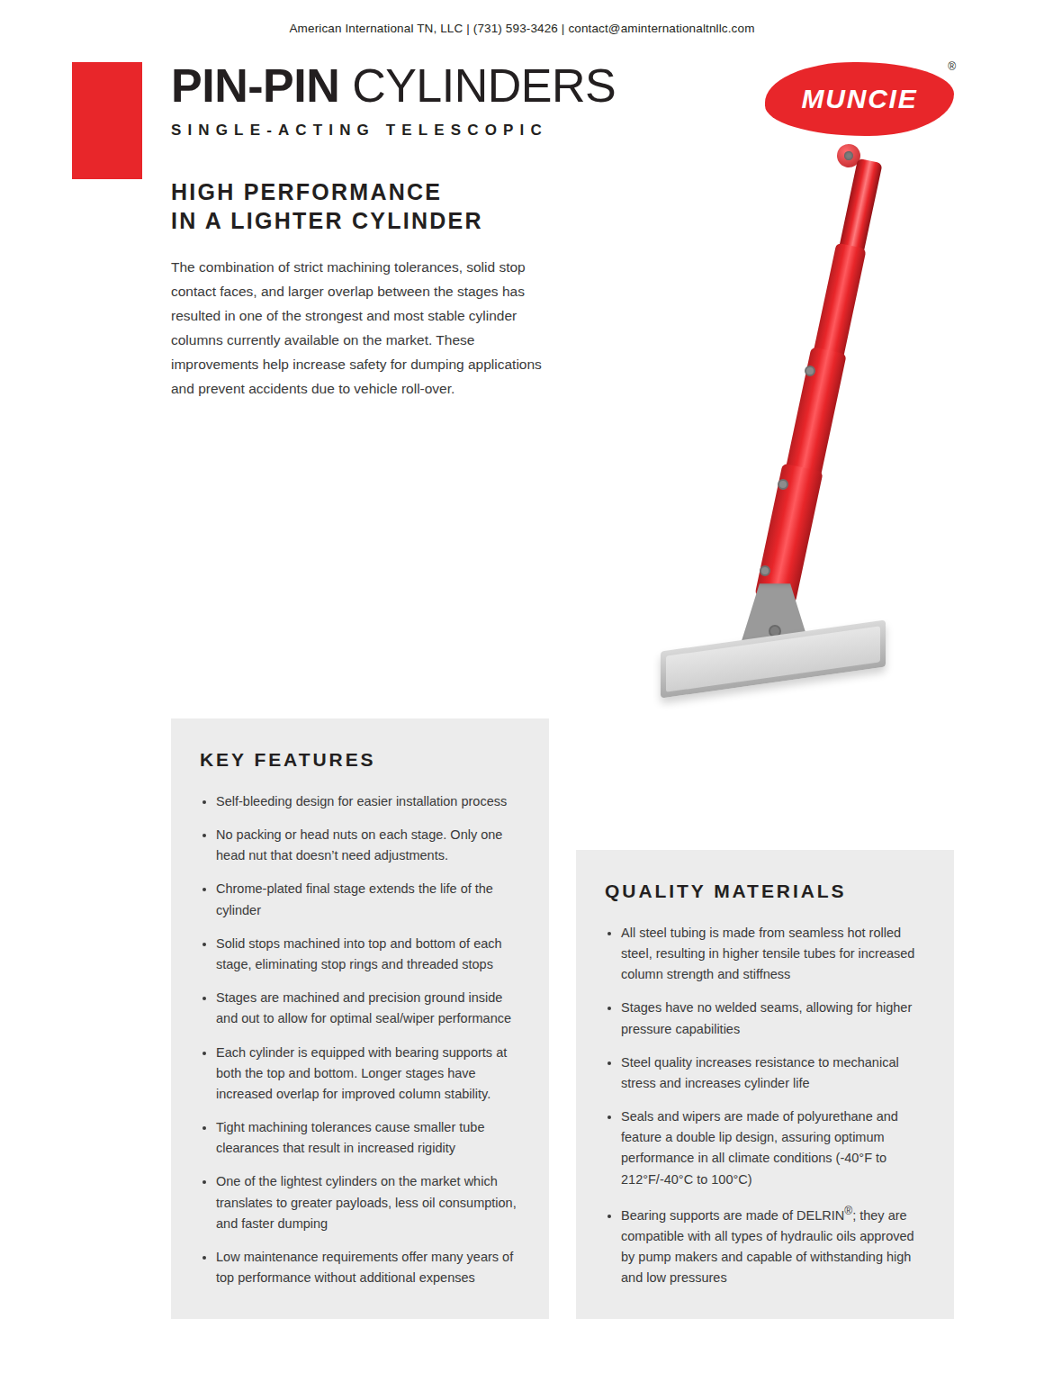American International TN, LLC | (731) 593-3426 | contact@aminternationaltnllc.com
PIN-PIN CYLINDERS
Single-Acting Telescopic
®
MUNCIE
High Performance
in a Lighter Cylinder
The combination of strict machining tolerances, solid stop contact faces, and larger overlap between the stages has resulted in one of the strongest and most stable cylinder columns currently available on the market. These improvements help increase safety for dumping applications and prevent accidents due to vehicle roll-over.
Key Features
Self-bleeding design for easier installation process
No packing or head nuts on each stage. Only one head nut that doesn’t need adjustments.
Chrome-plated final stage extends the life of the cylinder
Solid stops machined into top and bottom of each stage, eliminating stop rings and threaded stops
Stages are machined and precision ground inside and out to allow for optimal seal/wiper performance
Each cylinder is equipped with bearing supports at both the top and bottom. Longer stages have increased overlap for improved column stability.
Tight machining tolerances cause smaller tube clearances that result in increased rigidity
One of the lightest cylinders on the market which translates to greater payloads, less oil consumption, and faster dumping
Low maintenance requirements offer many years of top performance without additional expenses
Quality Materials
All steel tubing is made from seamless hot rolled steel, resulting in higher tensile tubes for increased column strength and stiffness
Stages have no welded seams, allowing for higher pressure capabilities
Steel quality increases resistance to mechanical stress and increases cylinder life
Seals and wipers are made of polyurethane and feature a double lip design, assuring optimum performance in all climate conditions (-40°F to 212°F/-40°C to 100°C)
Bearing supports are made of DELRIN®; they are compatible with all types of hydraulic oils approved by pump makers and capable of withstanding high and low pressures